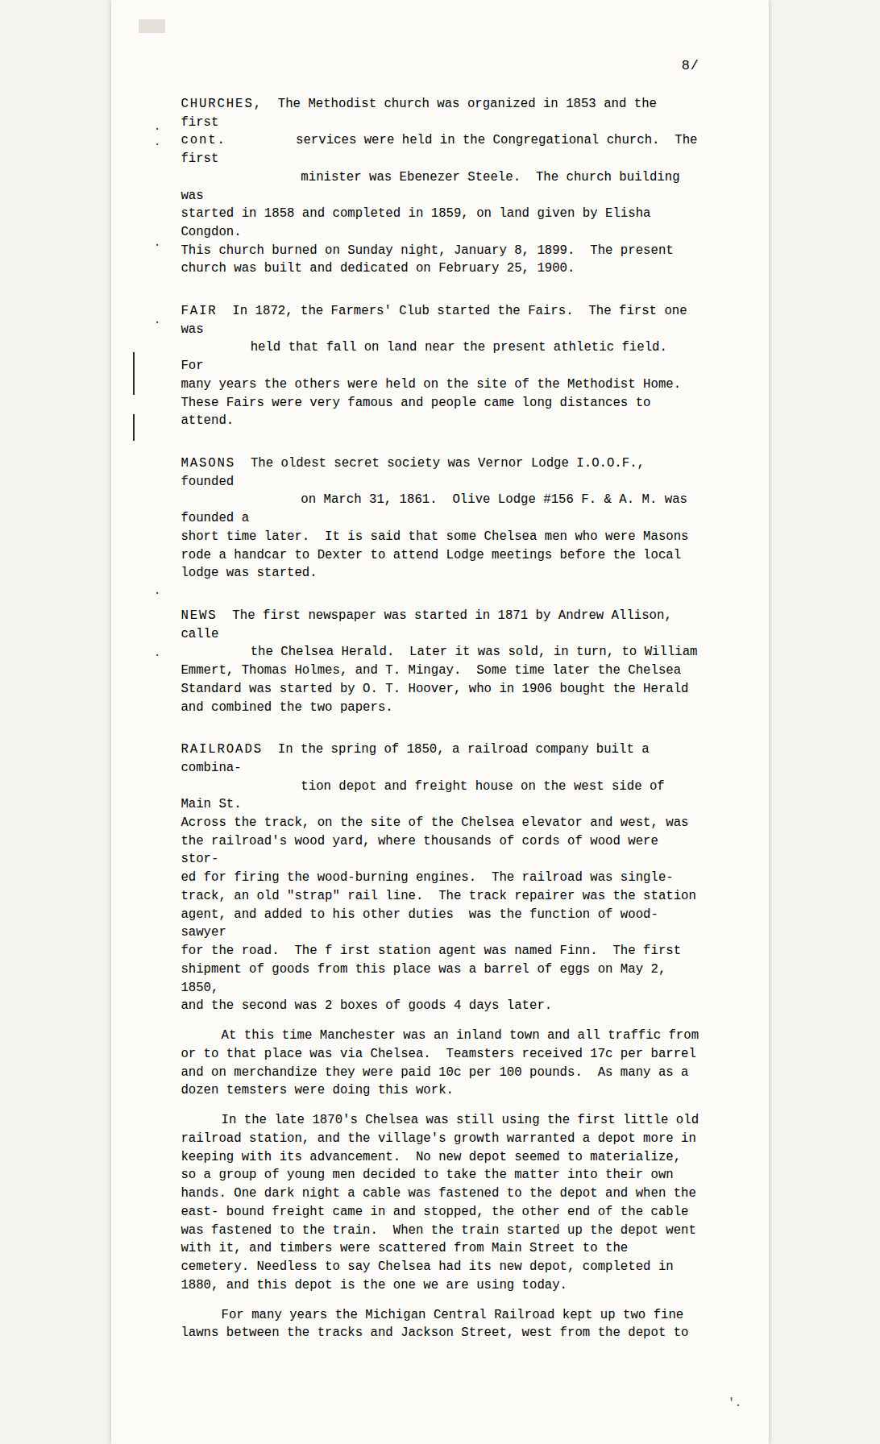.
.
.
.
.
.
8/
CHURCHES, The Methodist church was organized in 1853 and the first
cont. services were held in the Congregational church. The first
minister was Ebenezer Steele. The church building was
started in 1858 and completed in 1859, on land given by Elisha Congdon.
This church burned on Sunday night, January 8, 1899. The present
church was built and dedicated on February 25, 1900.
FAIR In 1872, the Farmers' Club started the Fairs. The first one was
held that fall on land near the present athletic field. For
many years the others were held on the site of the Methodist Home.
These Fairs were very famous and people came long distances to attend.
MASONS The oldest secret society was Vernor Lodge I.O.O.F., founded
on March 31, 1861. Olive Lodge #156 F. & A. M. was founded a
short time later. It is said that some Chelsea men who were Masons
rode a handcar to Dexter to attend Lodge meetings before the local
lodge was started.
NEWS The first newspaper was started in 1871 by Andrew Allison, calle
the Chelsea Herald. Later it was sold, in turn, to William
Emmert, Thomas Holmes, and T. Mingay. Some time later the Chelsea
Standard was started by O. T. Hoover, who in 1906 bought the Herald
and combined the two papers.
RAILROADS In the spring of 1850, a railroad company built a combina-
tion depot and freight house on the west side of Main St.
Across the track, on the site of the Chelsea elevator and west, was
the railroad's wood yard, where thousands of cords of wood were stor-
ed for firing the wood-burning engines. The railroad was single-
track, an old "strap" rail line. The track repairer was the station
agent, and added to his other duties was the function of wood-sawyer
for the road. The f irst station agent was named Finn. The first
shipment of goods from this place was a barrel of eggs on May 2, 1850,
and the second was 2 boxes of goods 4 days later.
At this time Manchester was an inland town and all traffic from or to that place was via Chelsea. Teamsters received 17c per barrel and on merchandize they were paid 10c per 100 pounds. As many as a dozen temsters were doing this work.
In the late 1870's Chelsea was still using the first little old railroad station, and the village's growth warranted a depot more in keeping with its advancement. No new depot seemed to materialize, so a group of young men decided to take the matter into their own hands. One dark night a cable was fastened to the depot and when the east- bound freight came in and stopped, the other end of the cable was fastened to the train. When the train started up the depot went with it, and timbers were scattered from Main Street to the cemetery. Needless to say Chelsea had its new depot, completed in 1880, and this depot is the one we are using today.
For many years the Michigan Central Railroad kept up two fine lawns between the tracks and Jackson Street, west from the depot to
'.